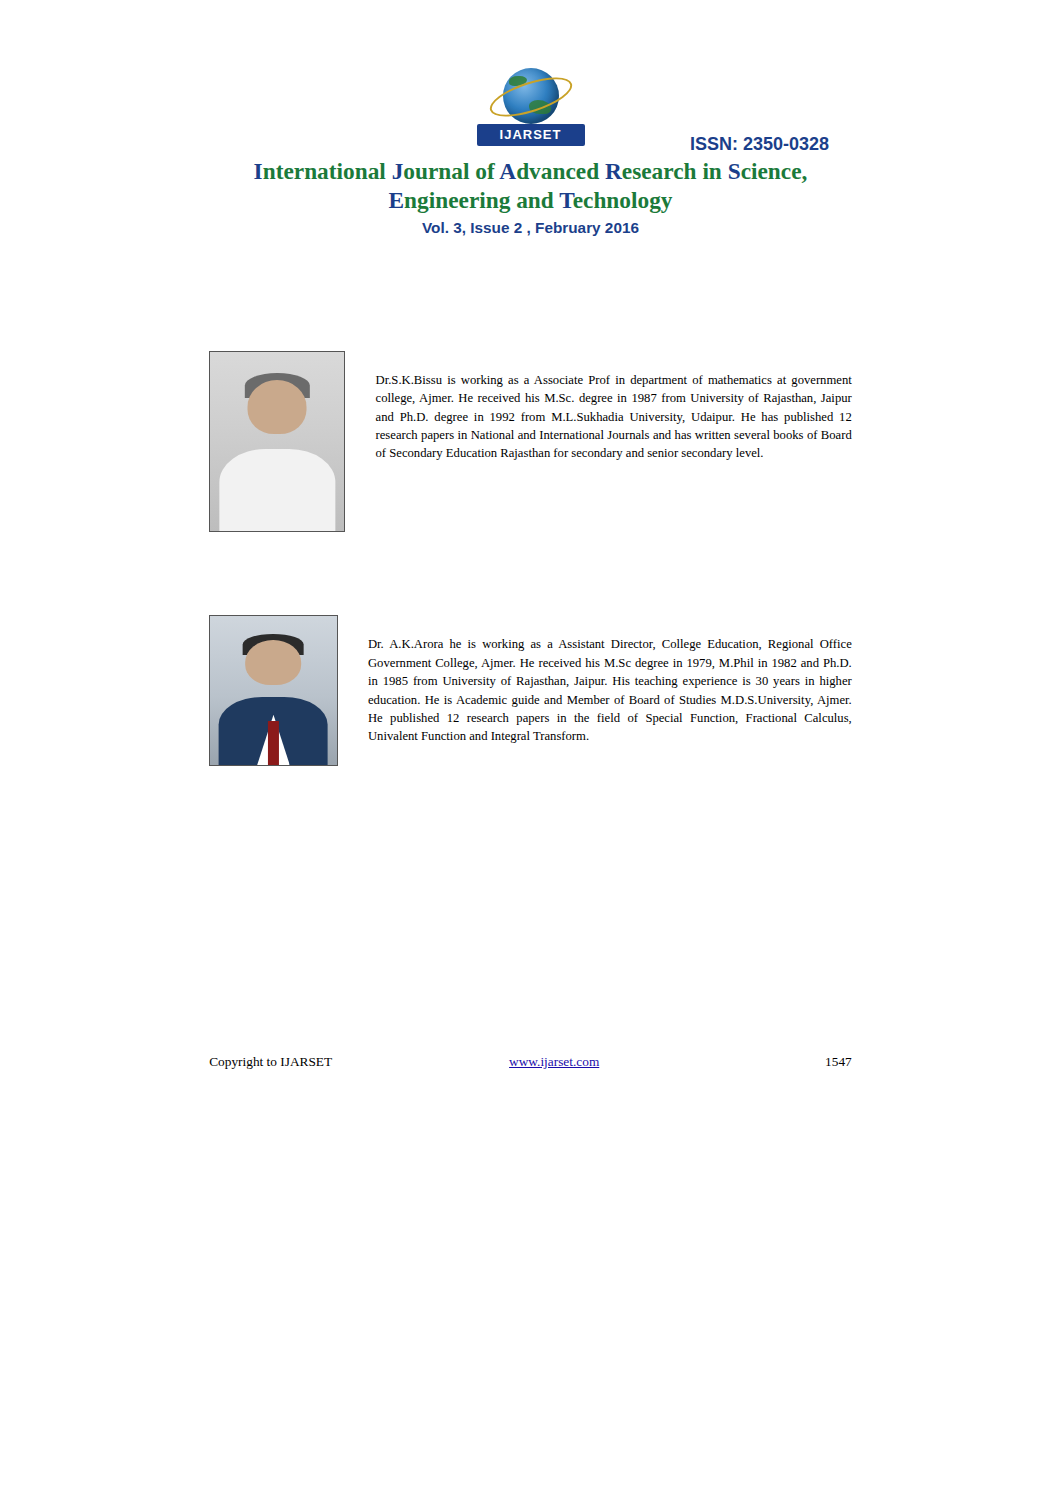IJARSET
ISSN: 2350-0328
International Journal of Advanced Research in Science,
Engineering and Technology
Vol. 3, Issue 2 , February 2016
Dr.S.K.Bissu is working as a Associate Prof in department of mathematics at government college, Ajmer. He received his M.Sc. degree in 1987 from University of Rajasthan, Jaipur and Ph.D. degree in 1992 from M.L.Sukhadia University, Udaipur. He has published 12 research papers in National and International Journals and has written several books of Board of Secondary Education Rajasthan for secondary and senior secondary level.
Dr. A.K.Arora he is working as a Assistant Director, College Education, Regional Office Government College, Ajmer. He received his M.Sc degree in 1979, M.Phil in 1982 and Ph.D. in 1985 from University of Rajasthan, Jaipur. His teaching experience is 30 years in higher education. He is Academic guide and Member of Board of Studies M.D.S.University, Ajmer. He published 12 research papers in the field of Special Function, Fractional Calculus, Univalent Function and Integral Transform.
Copyright to IJARSET
www.ijarset.com
1547